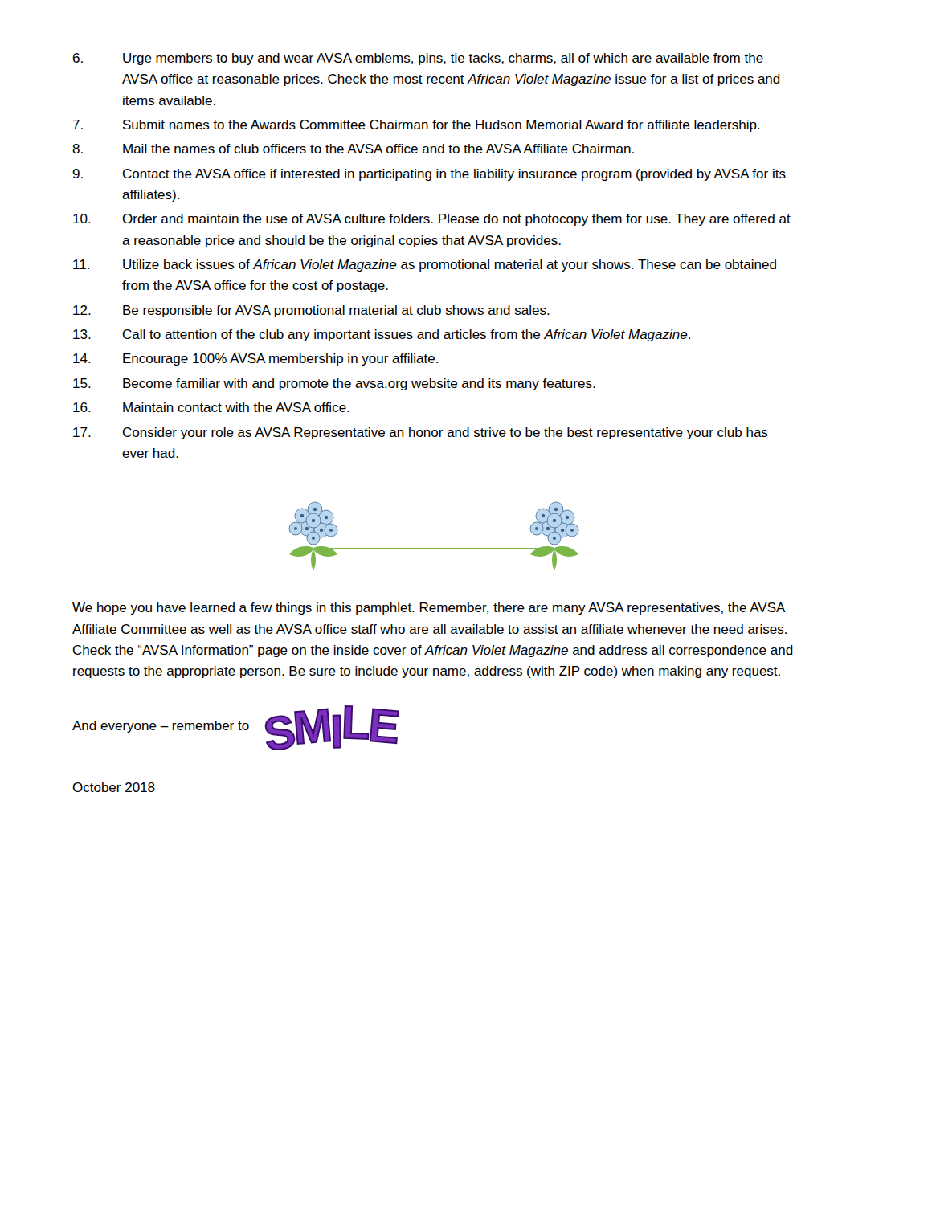Urge members to buy and wear AVSA emblems, pins, tie tacks, charms, all of which are available from the AVSA office at reasonable prices. Check the most recent African Violet Magazine issue for a list of prices and items available.
Submit names to the Awards Committee Chairman for the Hudson Memorial Award for affiliate leadership.
Mail the names of club officers to the AVSA office and to the AVSA Affiliate Chairman.
Contact the AVSA office if interested in participating in the liability insurance program (provided by AVSA for its affiliates).
Order and maintain the use of AVSA culture folders. Please do not photocopy them for use. They are offered at a reasonable price and should be the original copies that AVSA provides.
Utilize back issues of African Violet Magazine as promotional material at your shows. These can be obtained from the AVSA office for the cost of postage.
Be responsible for AVSA promotional material at club shows and sales.
Call to attention of the club any important issues and articles from the African Violet Magazine.
Encourage 100% AVSA membership in your affiliate.
Become familiar with and promote the avsa.org website and its many features.
Maintain contact with the AVSA office.
Consider your role as AVSA Representative an honor and strive to be the best representative your club has ever had.
We hope you have learned a few things in this pamphlet. Remember, there are many AVSA representatives, the AVSA Affiliate Committee as well as the AVSA office staff who are all available to assist an affiliate whenever the need arises. Check the “AVSA Information” page on the inside cover of African Violet Magazine and address all correspondence and requests to the appropriate person. Be sure to include your name, address (with ZIP code) when making any request.
And everyone – remember to SMILE
October 2018